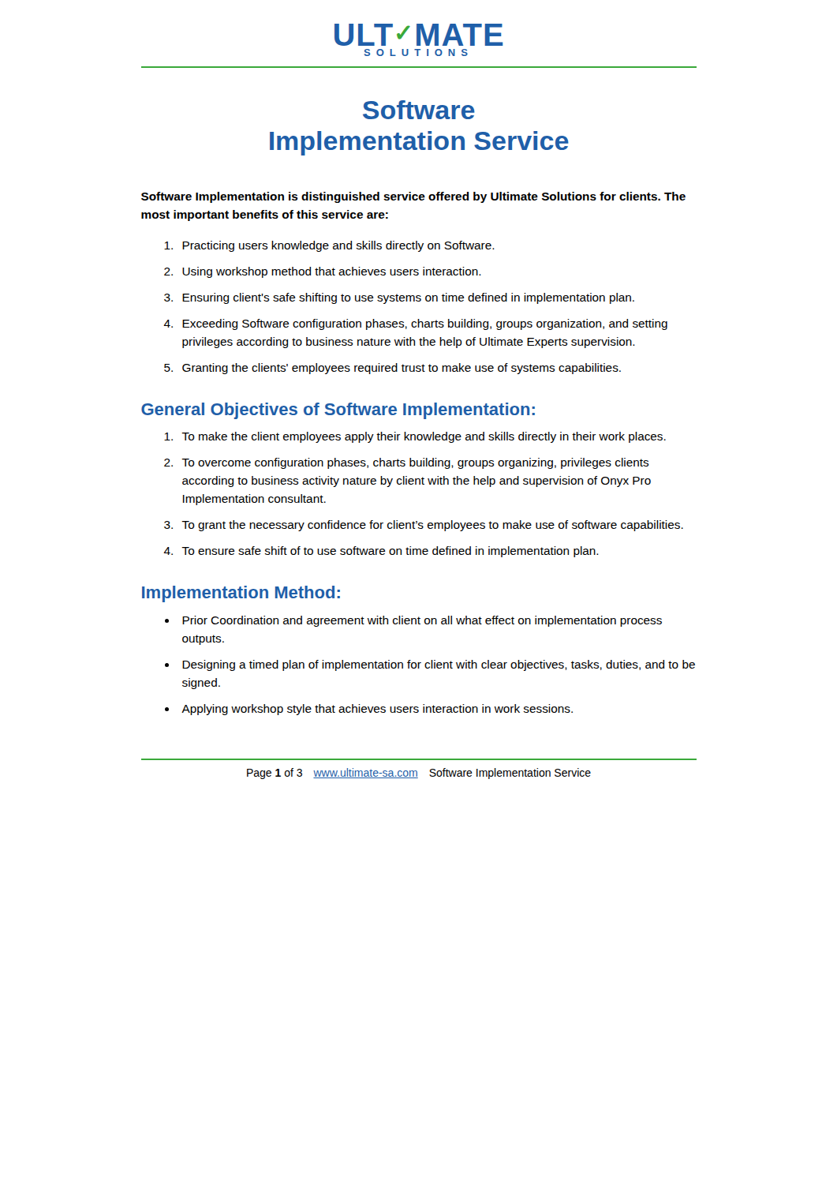ULT✓MATE
SOLUTIONS
Software
Implementation Service
Software Implementation is distinguished service offered by Ultimate Solutions for clients. The most important benefits of this service are:
Practicing users knowledge and skills directly on Software.
Using workshop method that achieves users interaction.
Ensuring client's safe shifting to use systems on time defined in implementation plan.
Exceeding Software configuration phases, charts building, groups organization, and setting privileges according to business nature with the help of Ultimate Experts supervision.
Granting the clients' employees required trust to make use of systems capabilities.
General Objectives of Software Implementation:
To make the client employees apply their knowledge and skills directly in their work places.
To overcome configuration phases, charts building, groups organizing, privileges clients according to business activity nature by client with the help and supervision of Onyx Pro Implementation consultant.
To grant the necessary confidence for client’s employees to make use of software capabilities.
To ensure safe shift of to use software on time defined in implementation plan.
Implementation Method:
Prior Coordination and agreement with client on all what effect on implementation process outputs.
Designing a timed plan of implementation for client with clear objectives, tasks, duties, and to be signed.
Applying workshop style that achieves users interaction in work sessions.
Page 1 of 3 www.ultimate-sa.com Software Implementation Service